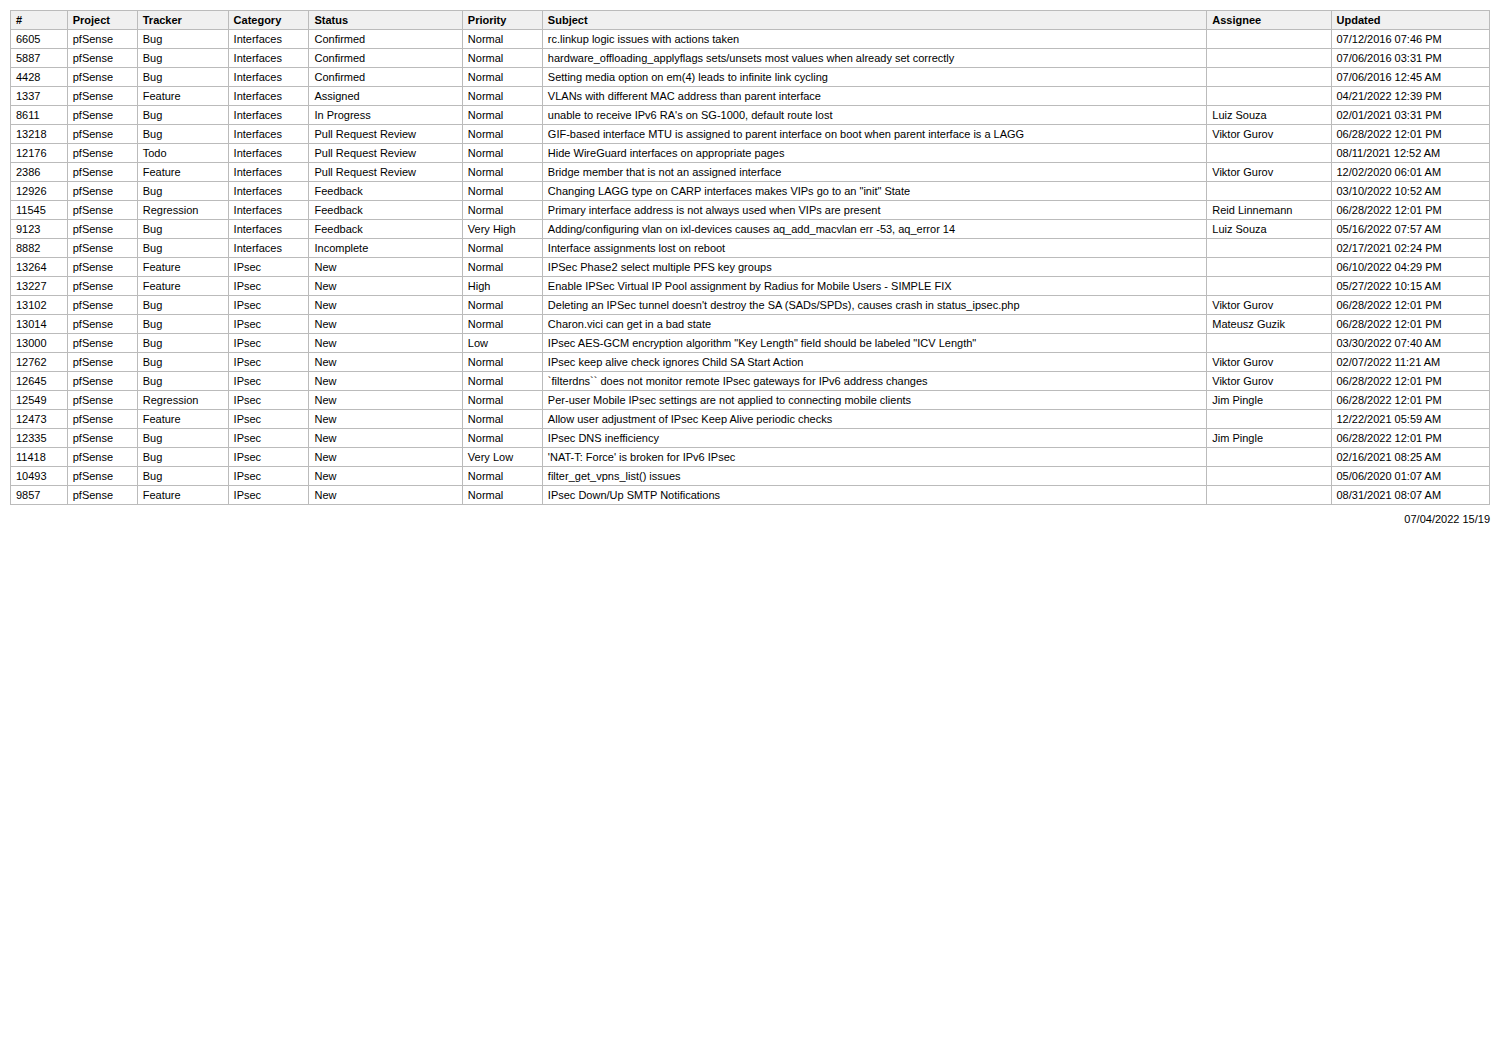| # | Project | Tracker | Category | Status | Priority | Subject | Assignee | Updated |
| --- | --- | --- | --- | --- | --- | --- | --- | --- |
| 6605 | pfSense | Bug | Interfaces | Confirmed | Normal | rc.linkup logic issues with actions taken | | 07/12/2016 07:46 PM |
| 5887 | pfSense | Bug | Interfaces | Confirmed | Normal | hardware_offloading_applyflags sets/unsets most values when already set correctly | | 07/06/2016 03:31 PM |
| 4428 | pfSense | Bug | Interfaces | Confirmed | Normal | Setting media option on em(4) leads to infinite link cycling | | 07/06/2016 12:45 AM |
| 1337 | pfSense | Feature | Interfaces | Assigned | Normal | VLANs with different MAC address than parent interface | | 04/21/2022 12:39 PM |
| 8611 | pfSense | Bug | Interfaces | In Progress | Normal | unable to receive IPv6 RA's on SG-1000, default route lost | Luiz Souza | 02/01/2021 03:31 PM |
| 13218 | pfSense | Bug | Interfaces | Pull Request Review | Normal | GIF-based interface MTU is assigned to parent interface on boot when parent interface is a LAGG | Viktor Gurov | 06/28/2022 12:01 PM |
| 12176 | pfSense | Todo | Interfaces | Pull Request Review | Normal | Hide WireGuard interfaces on appropriate pages | | 08/11/2021 12:52 AM |
| 2386 | pfSense | Feature | Interfaces | Pull Request Review | Normal | Bridge member that is not an assigned interface | Viktor Gurov | 12/02/2020 06:01 AM |
| 12926 | pfSense | Bug | Interfaces | Feedback | Normal | Changing LAGG type on CARP interfaces makes VIPs go to an "init" State | | 03/10/2022 10:52 AM |
| 11545 | pfSense | Regression | Interfaces | Feedback | Normal | Primary interface address is not always used when VIPs are present | Reid Linnemann | 06/28/2022 12:01 PM |
| 9123 | pfSense | Bug | Interfaces | Feedback | Very High | Adding/configuring vlan on ixl-devices causes aq_add_macvlan err -53, aq_error 14 | Luiz Souza | 05/16/2022 07:57 AM |
| 8882 | pfSense | Bug | Interfaces | Incomplete | Normal | Interface assignments lost on reboot | | 02/17/2021 02:24 PM |
| 13264 | pfSense | Feature | IPsec | New | Normal | IPSec Phase2 select multiple PFS key groups | | 06/10/2022 04:29 PM |
| 13227 | pfSense | Feature | IPsec | New | High | Enable IPSec Virtual IP Pool assignment by Radius for Mobile Users - SIMPLE FIX | | 05/27/2022 10:15 AM |
| 13102 | pfSense | Bug | IPsec | New | Normal | Deleting an IPSec tunnel doesn't destroy the SA (SADs/SPDs), causes crash in status_ipsec.php | Viktor Gurov | 06/28/2022 12:01 PM |
| 13014 | pfSense | Bug | IPsec | New | Normal | Charon.vici can get in a bad state | Mateusz Guzik | 06/28/2022 12:01 PM |
| 13000 | pfSense | Bug | IPsec | New | Low | IPsec AES-GCM encryption algorithm "Key Length" field should be labeled "ICV Length" | | 03/30/2022 07:40 AM |
| 12762 | pfSense | Bug | IPsec | New | Normal | IPsec keep alive check ignores Child SA Start Action | Viktor Gurov | 02/07/2022 11:21 AM |
| 12645 | pfSense | Bug | IPsec | New | Normal | `filterdns`` does not monitor remote IPsec gateways for IPv6 address changes | Viktor Gurov | 06/28/2022 12:01 PM |
| 12549 | pfSense | Regression | IPsec | New | Normal | Per-user Mobile IPsec settings are not applied to connecting mobile clients | Jim Pingle | 06/28/2022 12:01 PM |
| 12473 | pfSense | Feature | IPsec | New | Normal | Allow user adjustment of IPsec Keep Alive periodic checks | | 12/22/2021 05:59 AM |
| 12335 | pfSense | Bug | IPsec | New | Normal | IPsec DNS inefficiency | Jim Pingle | 06/28/2022 12:01 PM |
| 11418 | pfSense | Bug | IPsec | New | Very Low | 'NAT-T: Force' is broken for IPv6 IPsec | | 02/16/2021 08:25 AM |
| 10493 | pfSense | Bug | IPsec | New | Normal | filter_get_vpns_list() issues | | 05/06/2020 01:07 AM |
| 9857 | pfSense | Feature | IPsec | New | Normal | IPsec Down/Up SMTP Notifications | | 08/31/2021 08:07 AM |
07/04/2022 15/19